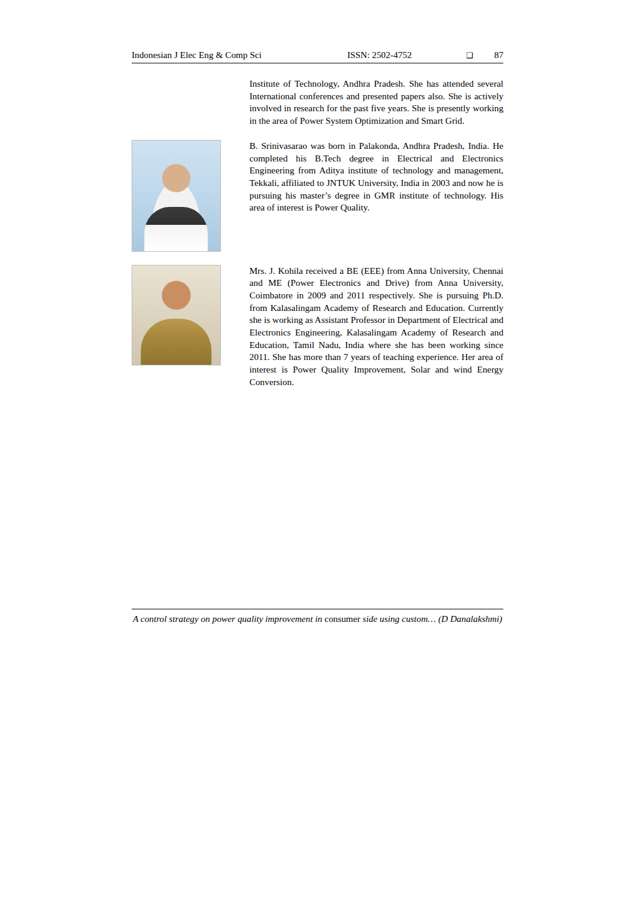| Indonesian J Elec Eng & Comp Sci | ISSN: 2502-4752 | ❑ 87 |
Institute of Technology, Andhra Pradesh. She has attended several International conferences and presented papers also. She is actively involved in research for the past five years. She is presently working in the area of Power System Optimization and Smart Grid.
B. Srinivasarao was born in Palakonda, Andhra Pradesh, India. He completed his B.Tech degree in Electrical and Electronics Engineering from Aditya institute of technology and management, Tekkali, affiliated to JNTUK University, India in 2003 and now he is pursuing his master’s degree in GMR institute of technology. His area of interest is Power Quality.
Mrs. J. Kohila received a BE (EEE) from Anna University, Chennai and ME (Power Electronics and Drive) from Anna University, Coimbatore in 2009 and 2011 respectively. She is pursuing Ph.D. from Kalasalingam Academy of Research and Education. Currently she is working as Assistant Professor in Department of Electrical and Electronics Engineering, Kalasalingam Academy of Research and Education, Tamil Nadu, India where she has been working since 2011. She has more than 7 years of teaching experience. Her area of interest is Power Quality Improvement, Solar and wind Energy Conversion.
A control strategy on power quality improvement in consumer side using custom… (D Danalakshmi)